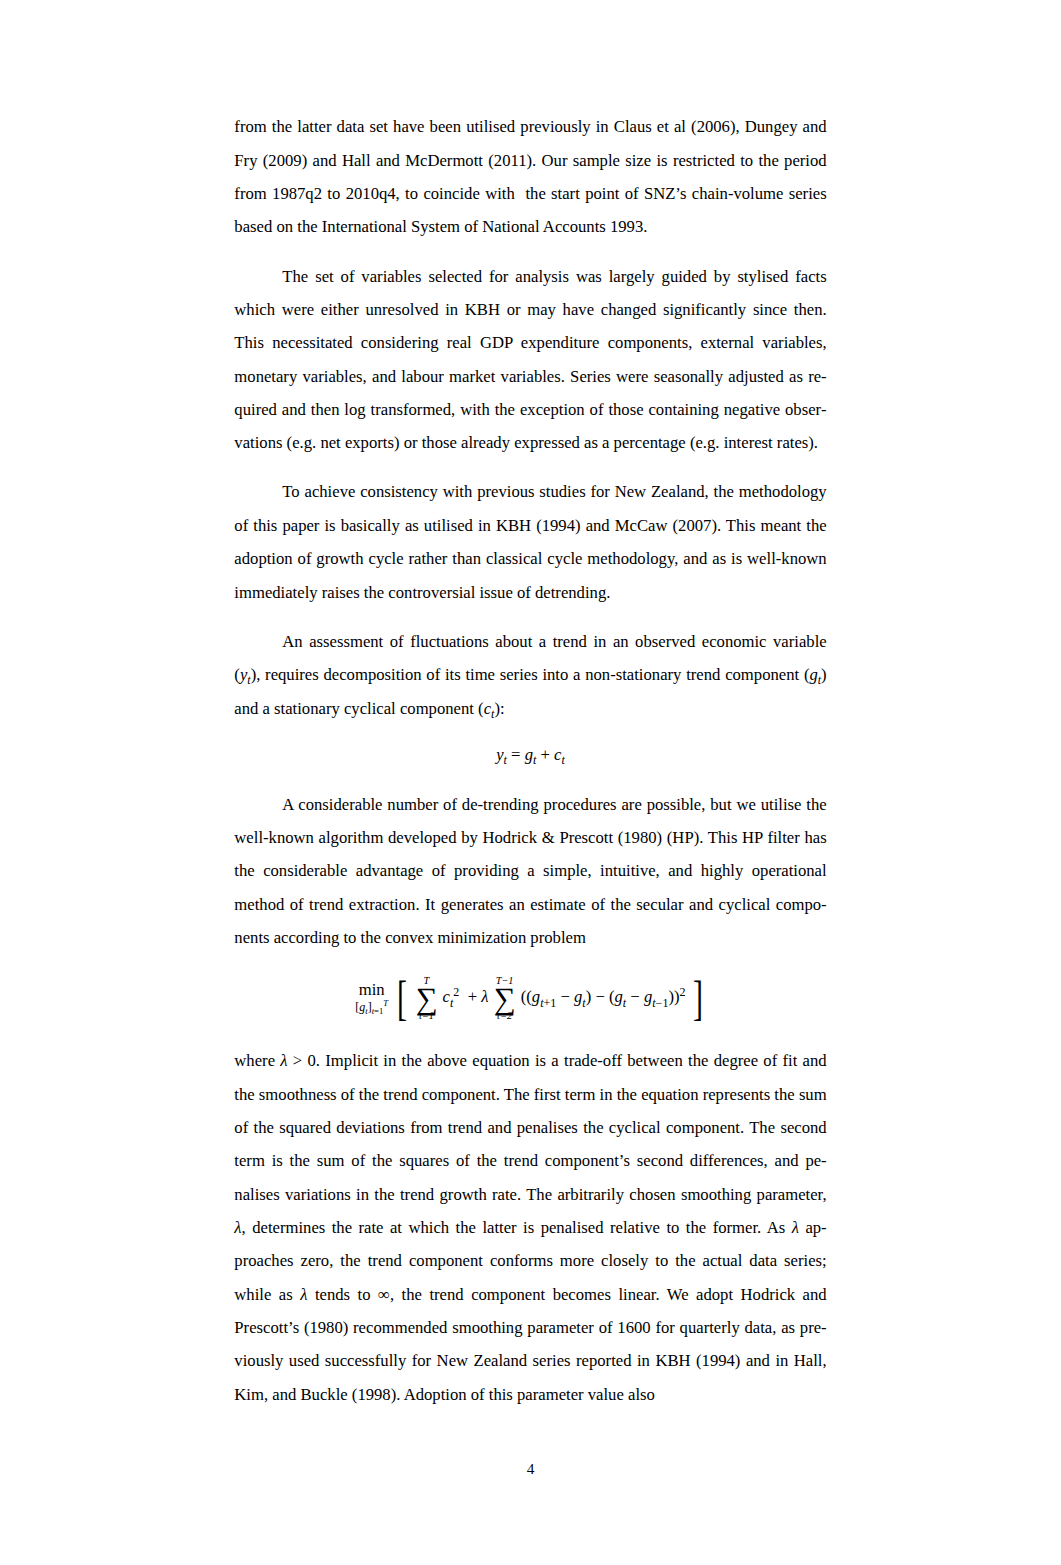from the latter data set have been utilised previously in Claus et al (2006), Dungey and Fry (2009) and Hall and McDermott (2011). Our sample size is restricted to the period from 1987q2 to 2010q4, to coincide with the start point of SNZ’s chain-volume series based on the International System of National Accounts 1993.
The set of variables selected for analysis was largely guided by stylised facts which were either unresolved in KBH or may have changed significantly since then. This necessitated considering real GDP expenditure components, external variables, monetary variables, and labour market variables. Series were seasonally adjusted as required and then log transformed, with the exception of those containing negative observations (e.g. net exports) or those already expressed as a percentage (e.g. interest rates).
To achieve consistency with previous studies for New Zealand, the methodology of this paper is basically as utilised in KBH (1994) and McCaw (2007). This meant the adoption of growth cycle rather than classical cycle methodology, and as is well-known immediately raises the controversial issue of detrending.
An assessment of fluctuations about a trend in an observed economic variable (yt), requires decomposition of its time series into a non-stationary trend component (gt) and a stationary cyclical component (ct):
yt = gt + ct
A considerable number of de-trending procedures are possible, but we utilise the well-known algorithm developed by Hodrick & Prescott (1980) (HP). This HP filter has the considerable advantage of providing a simple, intuitive, and highly operational method of trend extraction. It generates an estimate of the secular and cyclical components according to the convex minimization problem
min [gt]t=1 T [ T ∑ t=1 ct 2 + λ T−1 ∑ t=2 ((gt+1 − gt) − (gt − gt−1))2 ]
where λ > 0. Implicit in the above equation is a trade-off between the degree of fit and the smoothness of the trend component. The first term in the equation represents the sum of the squared deviations from trend and penalises the cyclical component. The second term is the sum of the squares of the trend component’s second differences, and penalises variations in the trend growth rate. The arbitrarily chosen smoothing parameter, λ, determines the rate at which the latter is penalised relative to the former. As λ approaches zero, the trend component conforms more closely to the actual data series; while as λ tends to ∞, the trend component becomes linear. We adopt Hodrick and Prescott’s (1980) recommended smoothing parameter of 1600 for quarterly data, as previously used successfully for New Zealand series reported in KBH (1994) and in Hall, Kim, and Buckle (1998). Adoption of this parameter value also
4